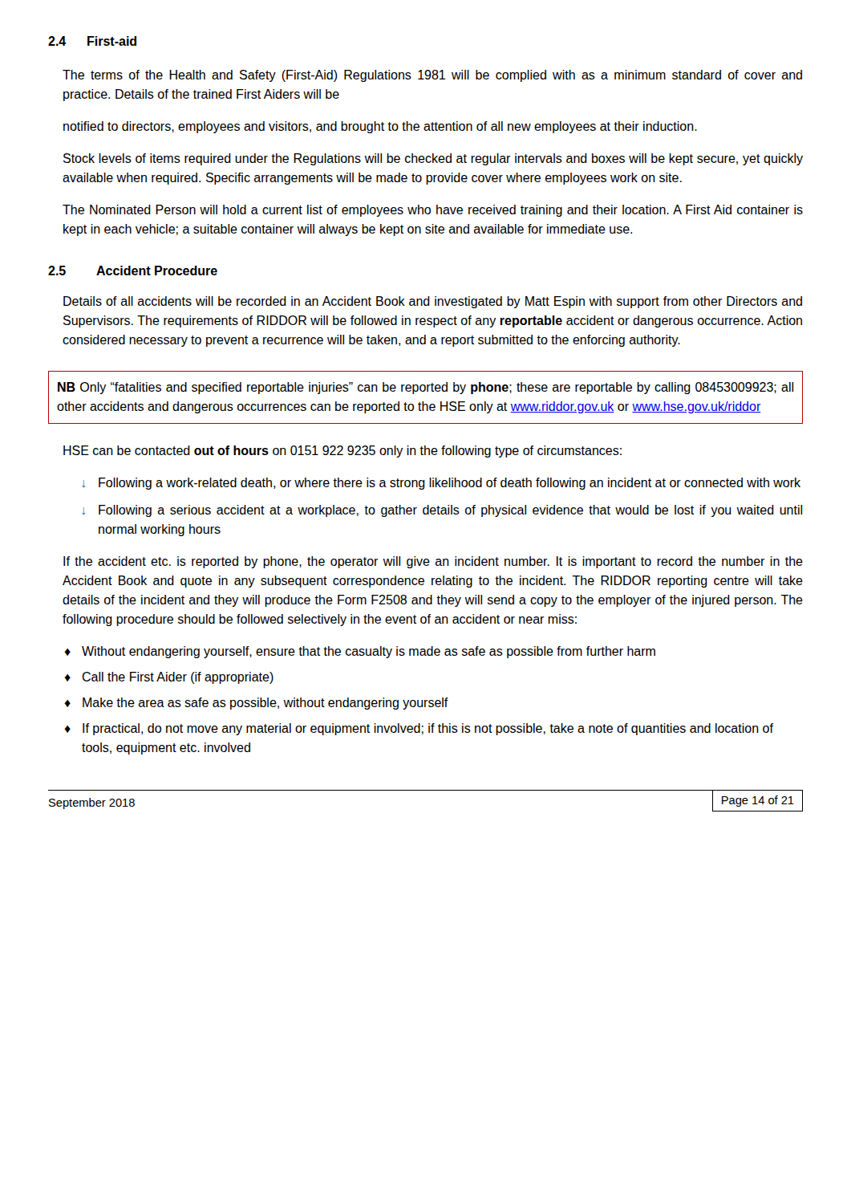2.4 First-aid
The terms of the Health and Safety (First-Aid) Regulations 1981 will be complied with as a minimum standard of cover and practice. Details of the trained First Aiders will be
notified to directors, employees and visitors, and brought to the attention of all new employees at their induction.
Stock levels of items required under the Regulations will be checked at regular intervals and boxes will be kept secure, yet quickly available when required. Specific arrangements will be made to provide cover where employees work on site.
The Nominated Person will hold a current list of employees who have received training and their location. A First Aid container is kept in each vehicle; a suitable container will always be kept on site and available for immediate use.
2.5 Accident Procedure
Details of all accidents will be recorded in an Accident Book and investigated by Matt Espin with support from other Directors and Supervisors. The requirements of RIDDOR will be followed in respect of any reportable accident or dangerous occurrence. Action considered necessary to prevent a recurrence will be taken, and a report submitted to the enforcing authority.
NB Only “fatalities and specified reportable injuries” can be reported by phone; these are reportable by calling 08453009923; all other accidents and dangerous occurrences can be reported to the HSE only at www.riddor.gov.uk or www.hse.gov.uk/riddor
HSE can be contacted out of hours on 0151 922 9235 only in the following type of circumstances:
Following a work-related death, or where there is a strong likelihood of death following an incident at or connected with work
Following a serious accident at a workplace, to gather details of physical evidence that would be lost if you waited until normal working hours
If the accident etc. is reported by phone, the operator will give an incident number. It is important to record the number in the Accident Book and quote in any subsequent correspondence relating to the incident. The RIDDOR reporting centre will take details of the incident and they will produce the Form F2508 and they will send a copy to the employer of the injured person. The following procedure should be followed selectively in the event of an accident or near miss:
Without endangering yourself, ensure that the casualty is made as safe as possible from further harm
Call the First Aider (if appropriate)
Make the area as safe as possible, without endangering yourself
If practical, do not move any material or equipment involved; if this is not possible, take a note of quantities and location of tools, equipment etc. involved
September 2018 Page 14 of 21